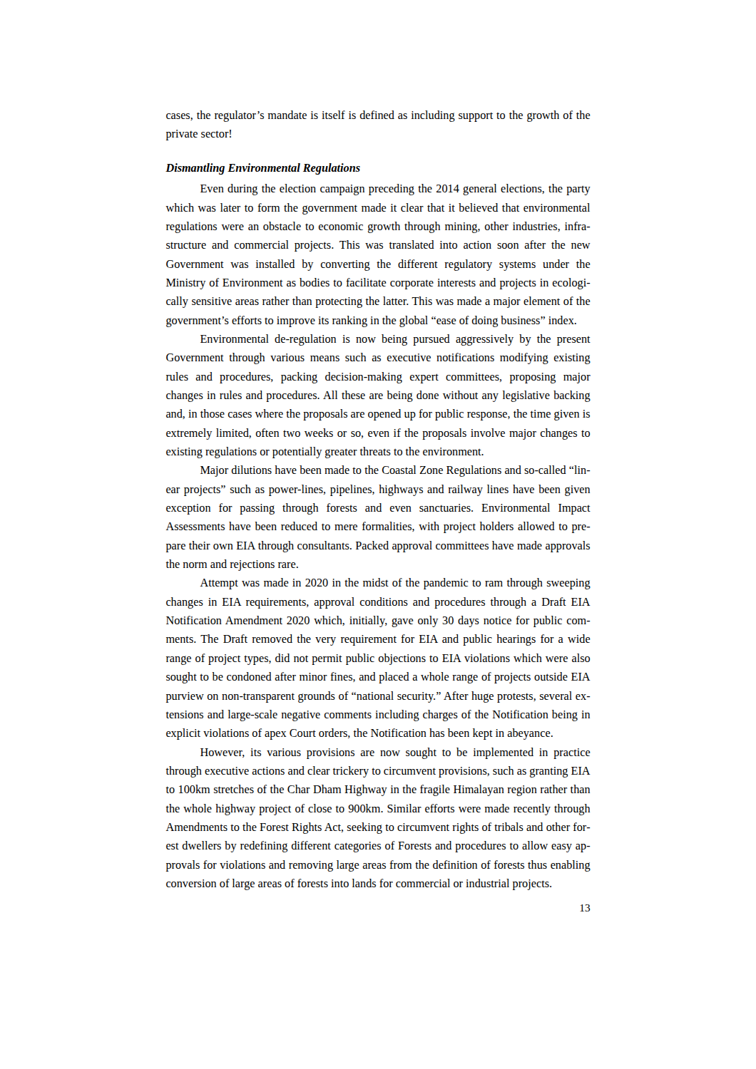cases, the regulator’s mandate is itself is defined as including support to the growth of the private sector!
Dismantling Environmental Regulations
Even during the election campaign preceding the 2014 general elections, the party which was later to form the government made it clear that it believed that environmental regulations were an obstacle to economic growth through mining, other industries, infrastructure and commercial projects. This was translated into action soon after the new Government was installed by converting the different regulatory systems under the Ministry of Environment as bodies to facilitate corporate interests and projects in ecologically sensitive areas rather than protecting the latter. This was made a major element of the government’s efforts to improve its ranking in the global “ease of doing business” index.
Environmental de-regulation is now being pursued aggressively by the present Government through various means such as executive notifications modifying existing rules and procedures, packing decision-making expert committees, proposing major changes in rules and procedures. All these are being done without any legislative backing and, in those cases where the proposals are opened up for public response, the time given is extremely limited, often two weeks or so, even if the proposals involve major changes to existing regulations or potentially greater threats to the environment.
Major dilutions have been made to the Coastal Zone Regulations and so-called “linear projects” such as power-lines, pipelines, highways and railway lines have been given exception for passing through forests and even sanctuaries. Environmental Impact Assessments have been reduced to mere formalities, with project holders allowed to prepare their own EIA through consultants. Packed approval committees have made approvals the norm and rejections rare.
Attempt was made in 2020 in the midst of the pandemic to ram through sweeping changes in EIA requirements, approval conditions and procedures through a Draft EIA Notification Amendment 2020 which, initially, gave only 30 days notice for public comments. The Draft removed the very requirement for EIA and public hearings for a wide range of project types, did not permit public objections to EIA violations which were also sought to be condoned after minor fines, and placed a whole range of projects outside EIA purview on non-transparent grounds of “national security.” After huge protests, several extensions and large-scale negative comments including charges of the Notification being in explicit violations of apex Court orders, the Notification has been kept in abeyance.
However, its various provisions are now sought to be implemented in practice through executive actions and clear trickery to circumvent provisions, such as granting EIA to 100km stretches of the Char Dham Highway in the fragile Himalayan region rather than the whole highway project of close to 900km. Similar efforts were made recently through Amendments to the Forest Rights Act, seeking to circumvent rights of tribals and other forest dwellers by redefining different categories of Forests and procedures to allow easy approvals for violations and removing large areas from the definition of forests thus enabling conversion of large areas of forests into lands for commercial or industrial projects.
13